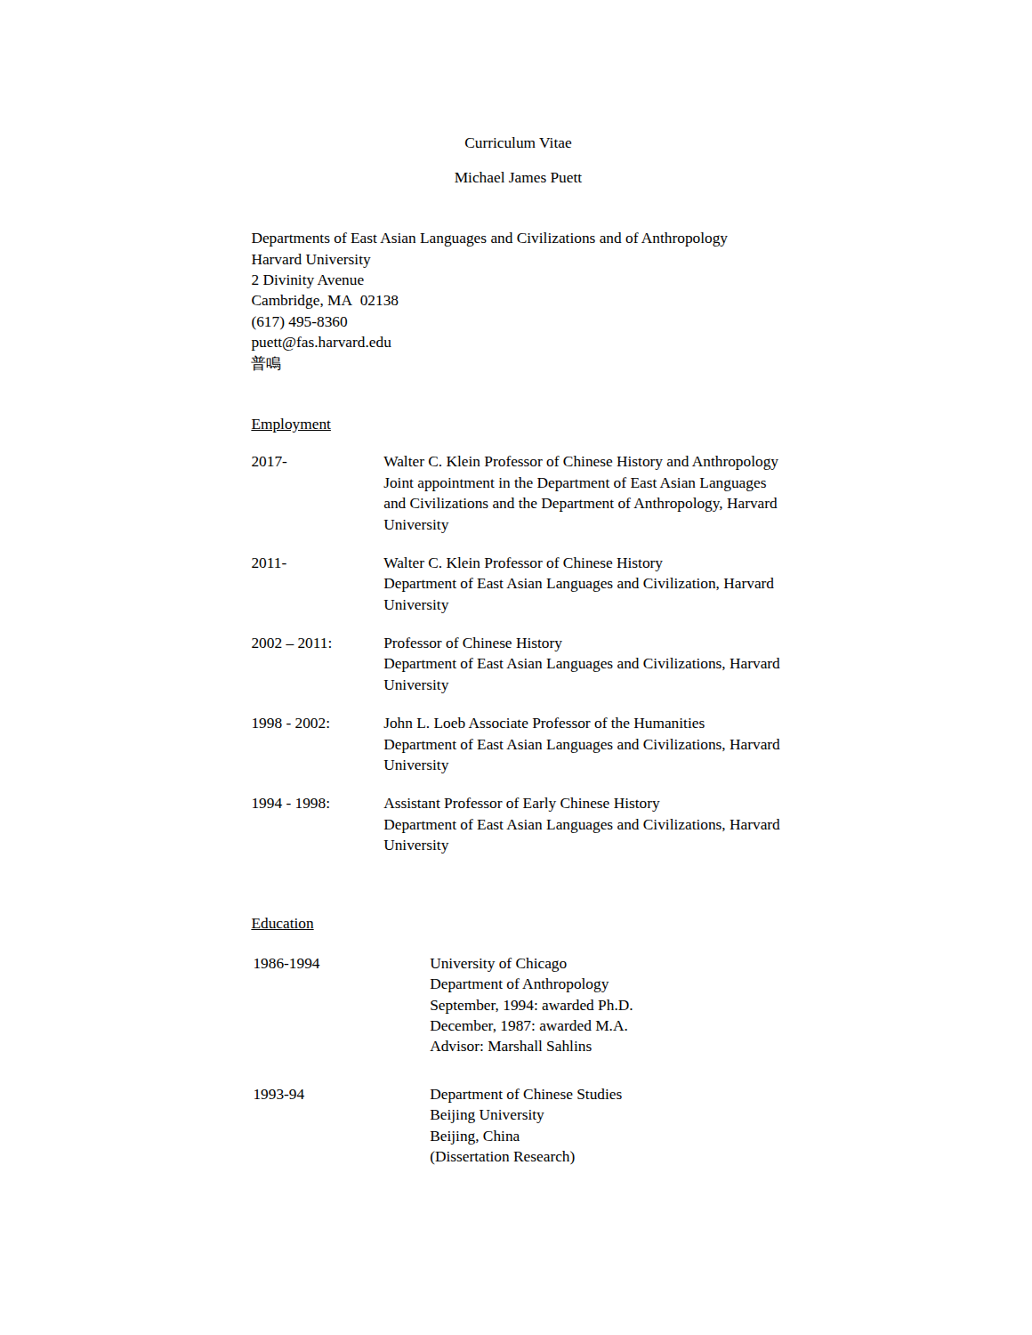Curriculum Vitae
Michael James Puett
Departments of East Asian Languages and Civilizations and of Anthropology
Harvard University
2 Divinity Avenue
Cambridge, MA 02138
(617) 495-8360
puett@fas.harvard.edu
普鳴
Employment
| 2017- | Walter C. Klein Professor of Chinese History and Anthropology Joint appointment in the Department of East Asian Languages and Civilizations and the Department of Anthropology, Harvard University |
| 2011- | Walter C. Klein Professor of Chinese History Department of East Asian Languages and Civilization, Harvard University |
| 2002 – 2011: | Professor of Chinese History Department of East Asian Languages and Civilizations, Harvard University |
| 1998 - 2002: | John L. Loeb Associate Professor of the Humanities Department of East Asian Languages and Civilizations, Harvard University |
| 1994 - 1998: | Assistant Professor of Early Chinese History Department of East Asian Languages and Civilizations, Harvard University |
Education
| 1986-1994 | University of Chicago Department of Anthropology September, 1994: awarded Ph.D. December, 1987: awarded M.A. Advisor: Marshall Sahlins |
| 1993-94 | Department of Chinese Studies Beijing University Beijing, China (Dissertation Research) |